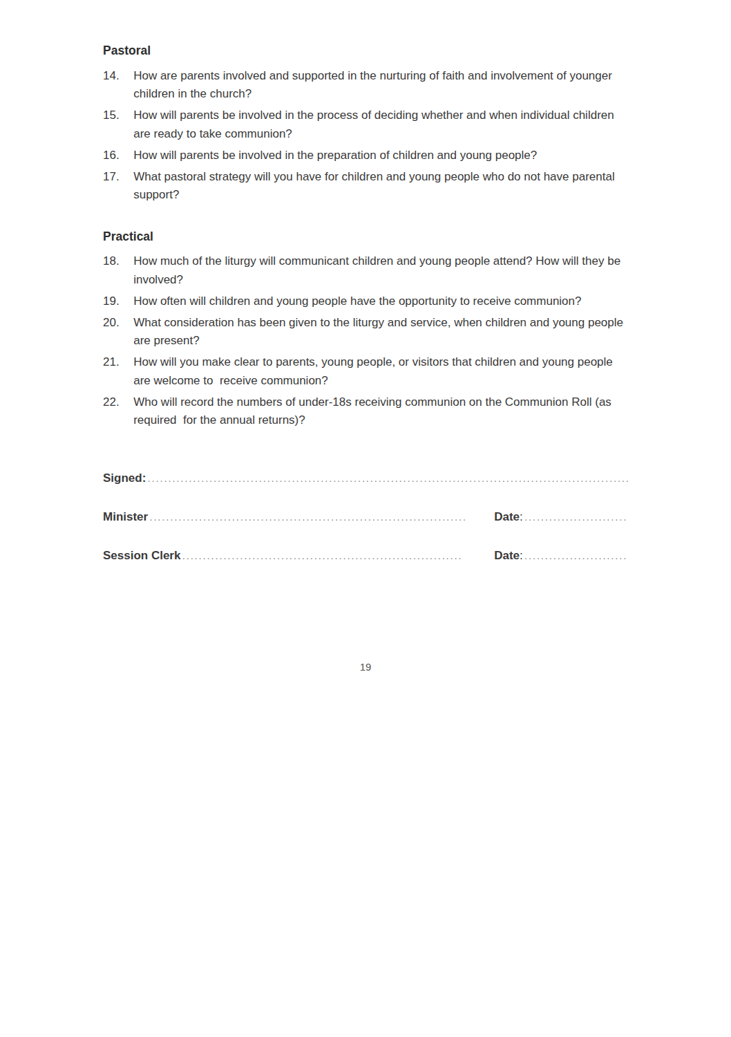Pastoral
14. How are parents involved and supported in the nurturing of faith and involvement of younger children in the church?
15. How will parents be involved in the process of deciding whether and when individual children are ready to take communion?
16. How will parents be involved in the preparation of children and young people?
17. What pastoral strategy will you have for children and young people who do not have parental support?
Practical
18. How much of the liturgy will communicant children and young people attend? How will they be involved?
19. How often will children and young people have the opportunity to receive communion?
20. What consideration has been given to the liturgy and service, when children and young people are present?
21. How will you make clear to parents, young people, or visitors that children and young people are welcome to receive communion?
22. Who will record the numbers of under-18s receiving communion on the Communion Roll (as required for the annual returns)?
Signed: ...........................................................................................................................
Minister ............................................................................. Date: ...............................
Session Clerk .................................................................... Date: ...............................
19